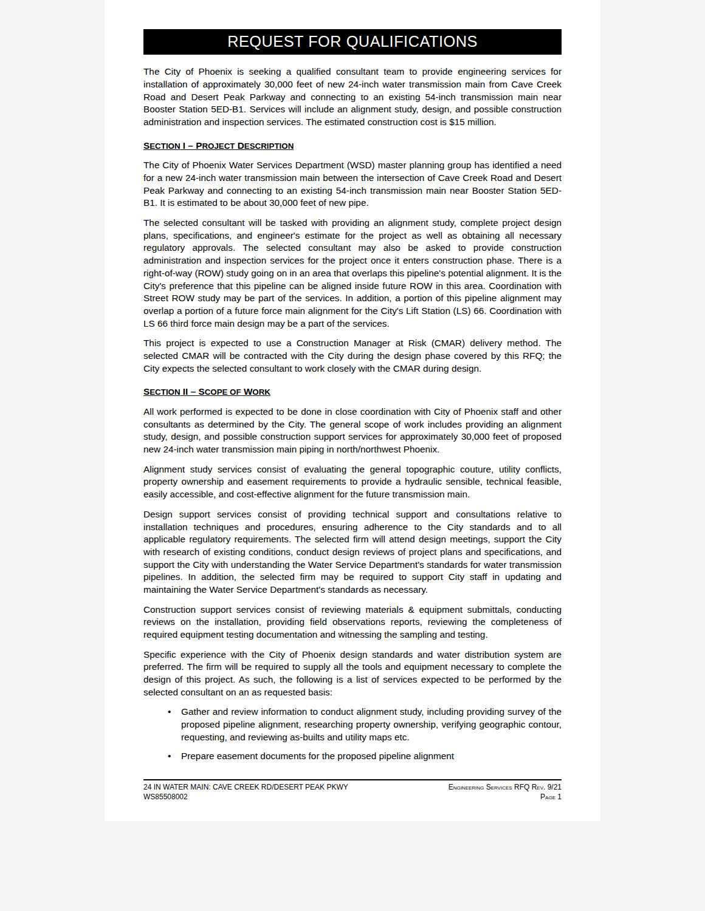REQUEST FOR QUALIFICATIONS
The City of Phoenix is seeking a qualified consultant team to provide engineering services for installation of approximately 30,000 feet of new 24-inch water transmission main from Cave Creek Road and Desert Peak Parkway and connecting to an existing 54-inch transmission main near Booster Station 5ED-B1. Services will include an alignment study, design, and possible construction administration and inspection services. The estimated construction cost is $15 million.
SECTION I – PROJECT DESCRIPTION
The City of Phoenix Water Services Department (WSD) master planning group has identified a need for a new 24-inch water transmission main between the intersection of Cave Creek Road and Desert Peak Parkway and connecting to an existing 54-inch transmission main near Booster Station 5ED-B1. It is estimated to be about 30,000 feet of new pipe.
The selected consultant will be tasked with providing an alignment study, complete project design plans, specifications, and engineer's estimate for the project as well as obtaining all necessary regulatory approvals. The selected consultant may also be asked to provide construction administration and inspection services for the project once it enters construction phase. There is a right-of-way (ROW) study going on in an area that overlaps this pipeline's potential alignment. It is the City's preference that this pipeline can be aligned inside future ROW in this area. Coordination with Street ROW study may be part of the services. In addition, a portion of this pipeline alignment may overlap a portion of a future force main alignment for the City's Lift Station (LS) 66. Coordination with LS 66 third force main design may be a part of the services.
This project is expected to use a Construction Manager at Risk (CMAR) delivery method. The selected CMAR will be contracted with the City during the design phase covered by this RFQ; the City expects the selected consultant to work closely with the CMAR during design.
SECTION II – SCOPE OF WORK
All work performed is expected to be done in close coordination with City of Phoenix staff and other consultants as determined by the City. The general scope of work includes providing an alignment study, design, and possible construction support services for approximately 30,000 feet of proposed new 24-inch water transmission main piping in north/northwest Phoenix.
Alignment study services consist of evaluating the general topographic couture, utility conflicts, property ownership and easement requirements to provide a hydraulic sensible, technical feasible, easily accessible, and cost-effective alignment for the future transmission main.
Design support services consist of providing technical support and consultations relative to installation techniques and procedures, ensuring adherence to the City standards and to all applicable regulatory requirements. The selected firm will attend design meetings, support the City with research of existing conditions, conduct design reviews of project plans and specifications, and support the City with understanding the Water Service Department's standards for water transmission pipelines. In addition, the selected firm may be required to support City staff in updating and maintaining the Water Service Department's standards as necessary.
Construction support services consist of reviewing materials & equipment submittals, conducting reviews on the installation, providing field observations reports, reviewing the completeness of required equipment testing documentation and witnessing the sampling and testing.
Specific experience with the City of Phoenix design standards and water distribution system are preferred. The firm will be required to supply all the tools and equipment necessary to complete the design of this project. As such, the following is a list of services expected to be performed by the selected consultant on an as requested basis:
Gather and review information to conduct alignment study, including providing survey of the proposed pipeline alignment, researching property ownership, verifying geographic contour, requesting, and reviewing as-builts and utility maps etc.
Prepare easement documents for the proposed pipeline alignment
24 IN WATER MAIN: CAVE CREEK RD/DESERT PEAK PKWY WS85508002
Engineering Services RFQ Rev. 9/21 Page 1